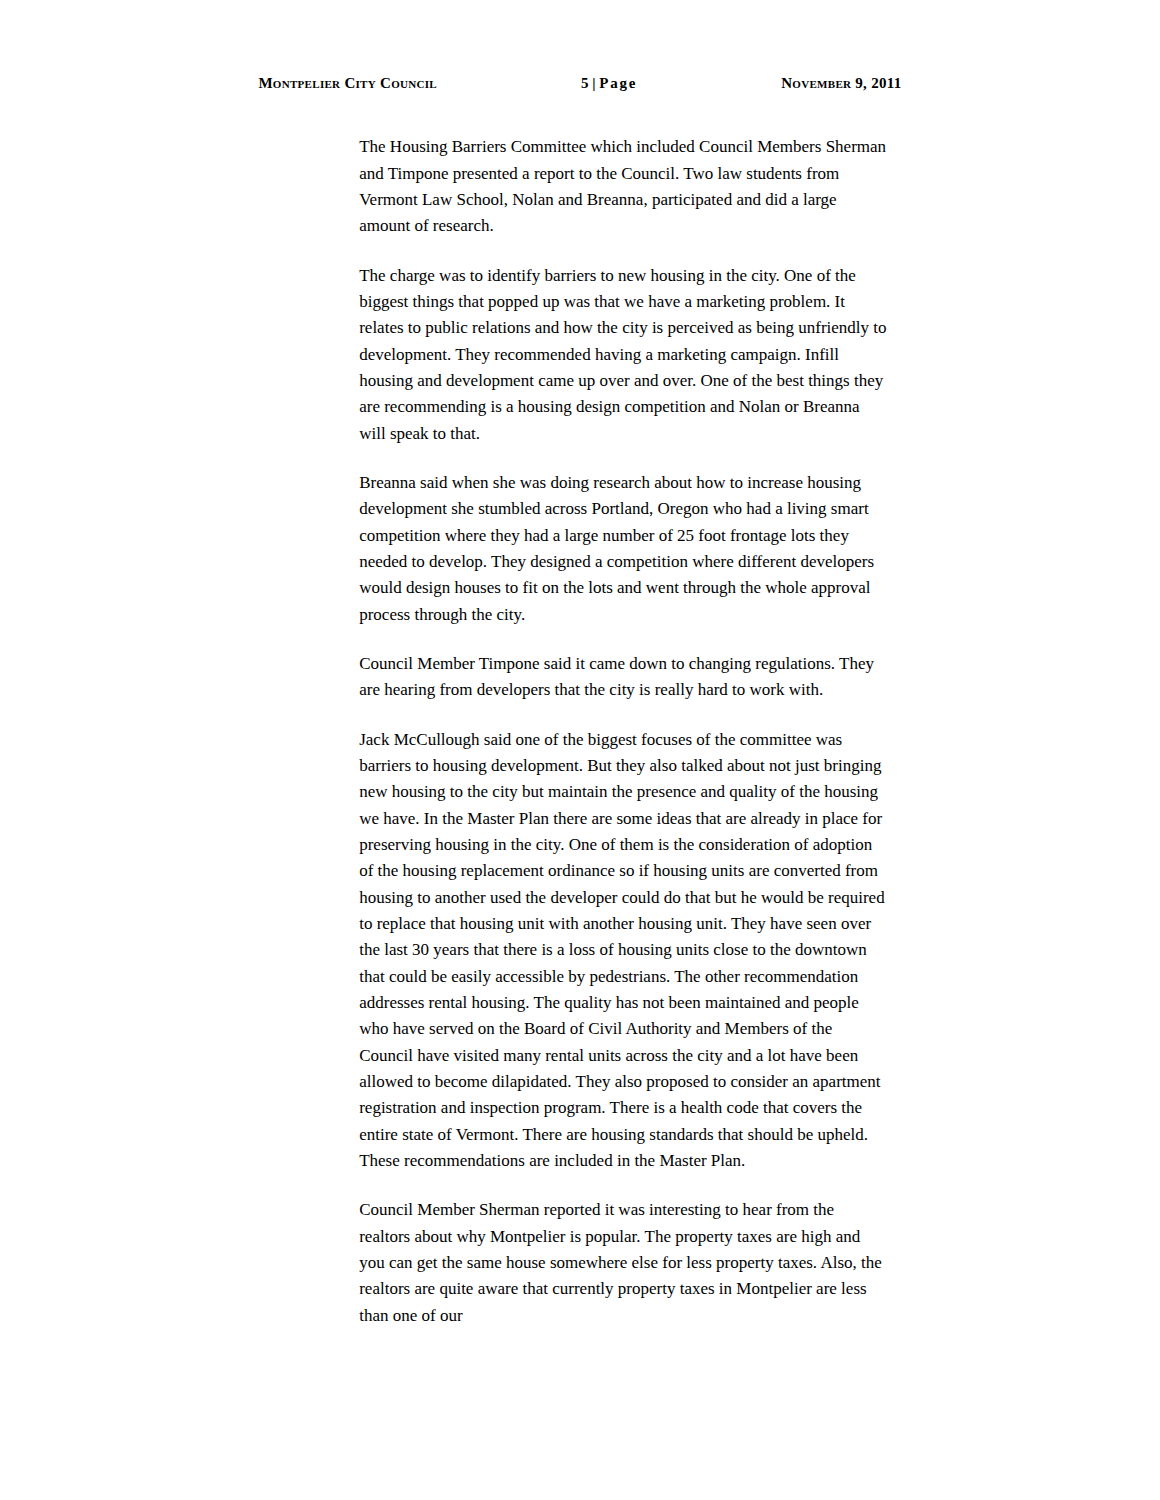Montpelier City Council
5 | Page
November 9, 2011
The Housing Barriers Committee which included Council Members Sherman and Timpone presented a report to the Council. Two law students from Vermont Law School, Nolan and Breanna, participated and did a large amount of research.
The charge was to identify barriers to new housing in the city. One of the biggest things that popped up was that we have a marketing problem. It relates to public relations and how the city is perceived as being unfriendly to development. They recommended having a marketing campaign. Infill housing and development came up over and over. One of the best things they are recommending is a housing design competition and Nolan or Breanna will speak to that.
Breanna said when she was doing research about how to increase housing development she stumbled across Portland, Oregon who had a living smart competition where they had a large number of 25 foot frontage lots they needed to develop. They designed a competition where different developers would design houses to fit on the lots and went through the whole approval process through the city.
Council Member Timpone said it came down to changing regulations. They are hearing from developers that the city is really hard to work with.
Jack McCullough said one of the biggest focuses of the committee was barriers to housing development. But they also talked about not just bringing new housing to the city but maintain the presence and quality of the housing we have. In the Master Plan there are some ideas that are already in place for preserving housing in the city. One of them is the consideration of adoption of the housing replacement ordinance so if housing units are converted from housing to another used the developer could do that but he would be required to replace that housing unit with another housing unit. They have seen over the last 30 years that there is a loss of housing units close to the downtown that could be easily accessible by pedestrians. The other recommendation addresses rental housing. The quality has not been maintained and people who have served on the Board of Civil Authority and Members of the Council have visited many rental units across the city and a lot have been allowed to become dilapidated. They also proposed to consider an apartment registration and inspection program. There is a health code that covers the entire state of Vermont. There are housing standards that should be upheld. These recommendations are included in the Master Plan.
Council Member Sherman reported it was interesting to hear from the realtors about why Montpelier is popular. The property taxes are high and you can get the same house somewhere else for less property taxes. Also, the realtors are quite aware that currently property taxes in Montpelier are less than one of our